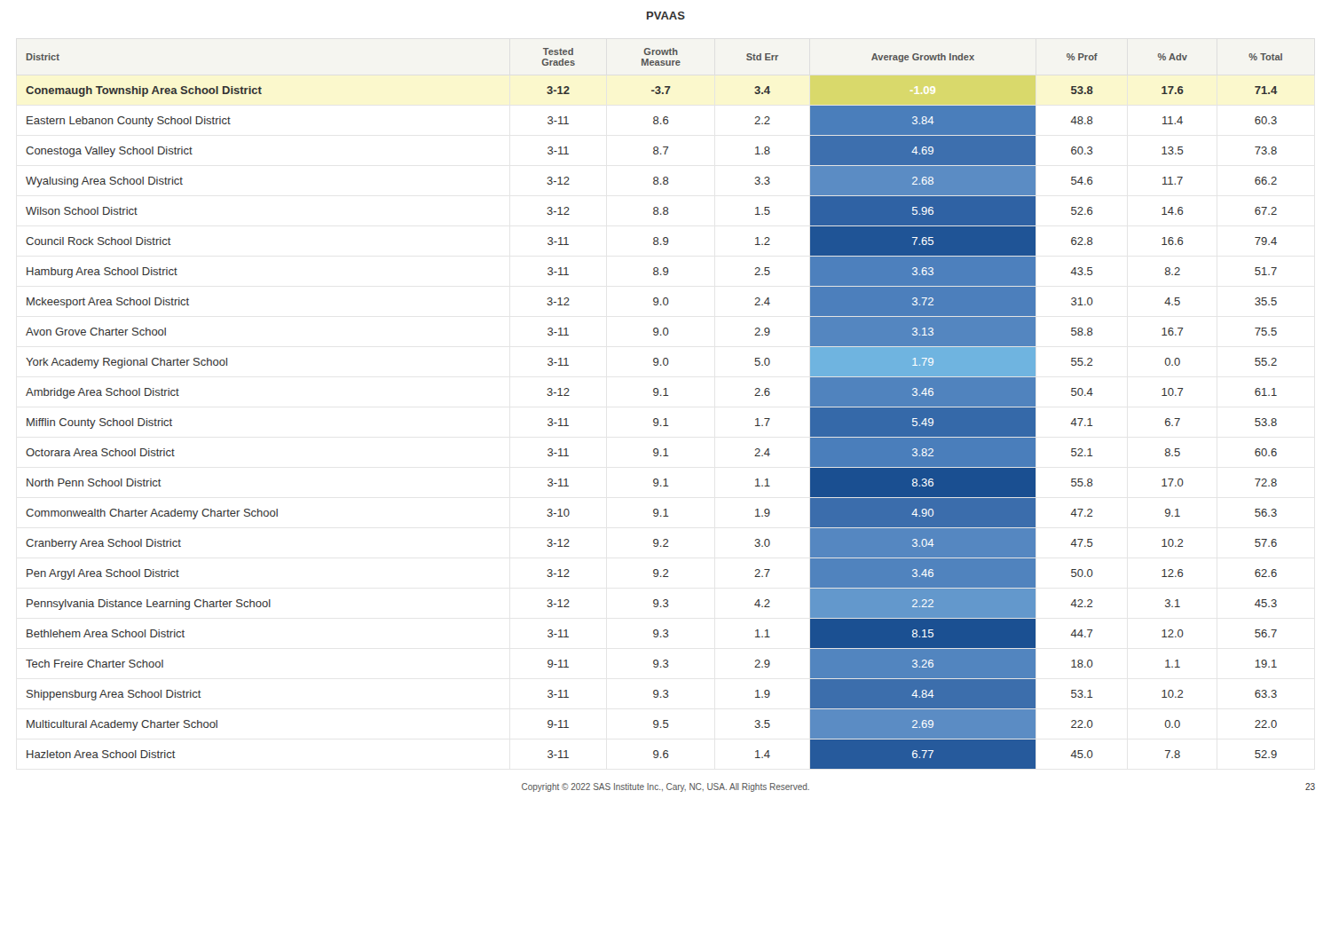PVAAS
| District | Tested Grades | Growth Measure | Std Err | Average Growth Index | % Prof | % Adv | % Total |
| --- | --- | --- | --- | --- | --- | --- | --- |
| Conemaugh Township Area School District | 3-12 | -3.7 | 3.4 | -1.09 | 53.8 | 17.6 | 71.4 |
| Eastern Lebanon County School District | 3-11 | 8.6 | 2.2 | 3.84 | 48.8 | 11.4 | 60.3 |
| Conestoga Valley School District | 3-11 | 8.7 | 1.8 | 4.69 | 60.3 | 13.5 | 73.8 |
| Wyalusing Area School District | 3-12 | 8.8 | 3.3 | 2.68 | 54.6 | 11.7 | 66.2 |
| Wilson School District | 3-12 | 8.8 | 1.5 | 5.96 | 52.6 | 14.6 | 67.2 |
| Council Rock School District | 3-11 | 8.9 | 1.2 | 7.65 | 62.8 | 16.6 | 79.4 |
| Hamburg Area School District | 3-11 | 8.9 | 2.5 | 3.63 | 43.5 | 8.2 | 51.7 |
| Mckeesport Area School District | 3-12 | 9.0 | 2.4 | 3.72 | 31.0 | 4.5 | 35.5 |
| Avon Grove Charter School | 3-11 | 9.0 | 2.9 | 3.13 | 58.8 | 16.7 | 75.5 |
| York Academy Regional Charter School | 3-11 | 9.0 | 5.0 | 1.79 | 55.2 | 0.0 | 55.2 |
| Ambridge Area School District | 3-12 | 9.1 | 2.6 | 3.46 | 50.4 | 10.7 | 61.1 |
| Mifflin County School District | 3-11 | 9.1 | 1.7 | 5.49 | 47.1 | 6.7 | 53.8 |
| Octorara Area School District | 3-11 | 9.1 | 2.4 | 3.82 | 52.1 | 8.5 | 60.6 |
| North Penn School District | 3-11 | 9.1 | 1.1 | 8.36 | 55.8 | 17.0 | 72.8 |
| Commonwealth Charter Academy Charter School | 3-10 | 9.1 | 1.9 | 4.90 | 47.2 | 9.1 | 56.3 |
| Cranberry Area School District | 3-12 | 9.2 | 3.0 | 3.04 | 47.5 | 10.2 | 57.6 |
| Pen Argyl Area School District | 3-12 | 9.2 | 2.7 | 3.46 | 50.0 | 12.6 | 62.6 |
| Pennsylvania Distance Learning Charter School | 3-12 | 9.3 | 4.2 | 2.22 | 42.2 | 3.1 | 45.3 |
| Bethlehem Area School District | 3-11 | 9.3 | 1.1 | 8.15 | 44.7 | 12.0 | 56.7 |
| Tech Freire Charter School | 9-11 | 9.3 | 2.9 | 3.26 | 18.0 | 1.1 | 19.1 |
| Shippensburg Area School District | 3-11 | 9.3 | 1.9 | 4.84 | 53.1 | 10.2 | 63.3 |
| Multicultural Academy Charter School | 9-11 | 9.5 | 3.5 | 2.69 | 22.0 | 0.0 | 22.0 |
| Hazleton Area School District | 3-11 | 9.6 | 1.4 | 6.77 | 45.0 | 7.8 | 52.9 |
Copyright © 2022 SAS Institute Inc., Cary, NC, USA. All Rights Reserved. 23